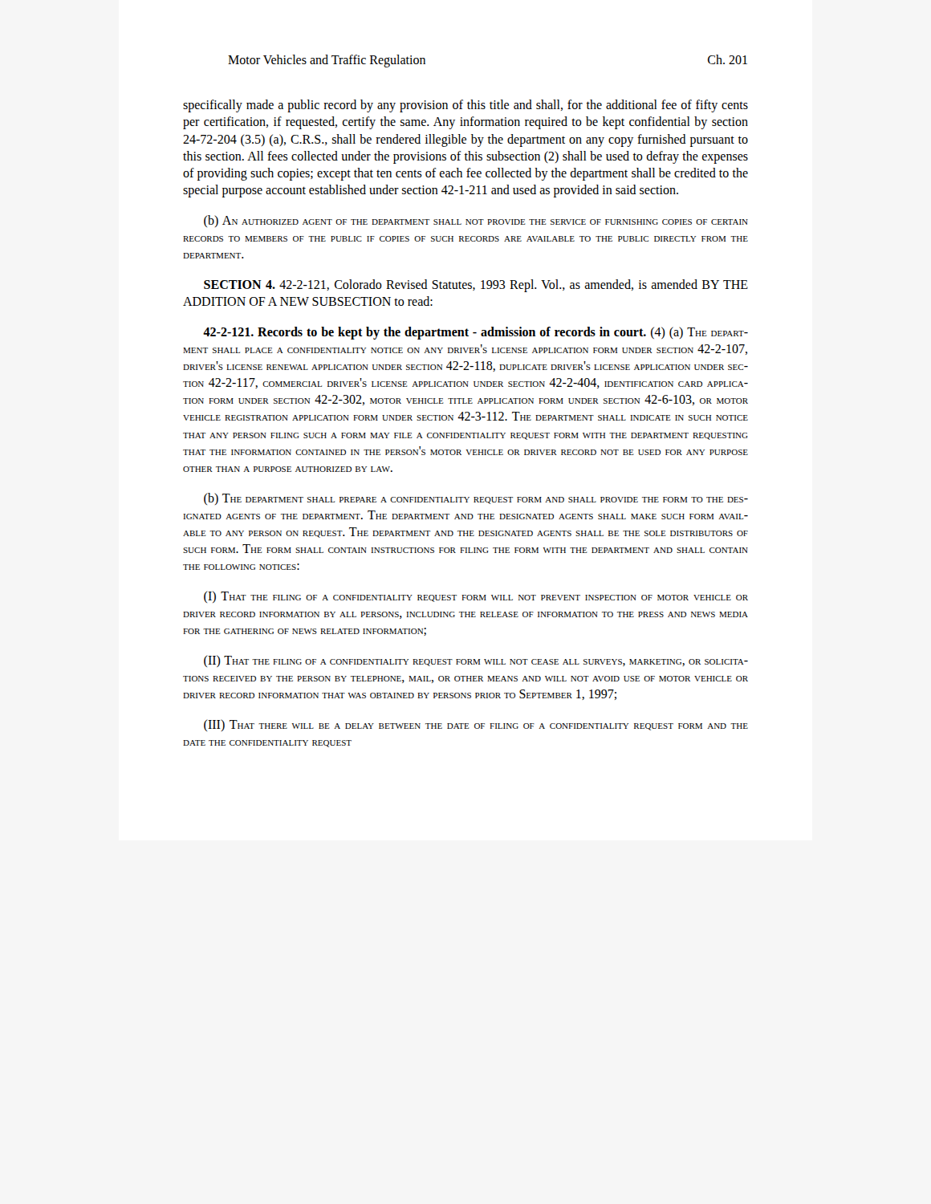Motor Vehicles and Traffic Regulation Ch. 201
specifically made a public record by any provision of this title and shall, for the additional fee of fifty cents per certification, if requested, certify the same. Any information required to be kept confidential by section 24-72-204 (3.5) (a), C.R.S., shall be rendered illegible by the department on any copy furnished pursuant to this section. All fees collected under the provisions of this subsection (2) shall be used to defray the expenses of providing such copies; except that ten cents of each fee collected by the department shall be credited to the special purpose account established under section 42-1-211 and used as provided in said section.
(b) An authorized agent of the department shall not provide the service of furnishing copies of certain records to members of the public if copies of such records are available to the public directly from the department.
SECTION 4. 42-2-121, Colorado Revised Statutes, 1993 Repl. Vol., as amended, is amended BY THE ADDITION OF A NEW SUBSECTION to read:
42-2-121. Records to be kept by the department - admission of records in court. (4) (a) The department shall place a confidentiality notice on any driver's license application form under section 42-2-107, driver's license renewal application under section 42-2-118, duplicate driver's license application under section 42-2-117, commercial driver's license application under section 42-2-404, identification card application form under section 42-2-302, motor vehicle title application form under section 42-6-103, or motor vehicle registration application form under section 42-3-112. The department shall indicate in such notice that any person filing such a form may file a confidentiality request form with the department requesting that the information contained in the person's motor vehicle or driver record not be used for any purpose other than a purpose authorized by law.
(b) The department shall prepare a confidentiality request form and shall provide the form to the designated agents of the department. The department and the designated agents shall make such form available to any person on request. The department and the designated agents shall be the sole distributors of such form. The form shall contain instructions for filing the form with the department and shall contain the following notices:
(I) That the filing of a confidentiality request form will not prevent inspection of motor vehicle or driver record information by all persons, including the release of information to the press and news media for the gathering of news related information;
(II) That the filing of a confidentiality request form will not cease all surveys, marketing, or solicitations received by the person by telephone, mail, or other means and will not avoid use of motor vehicle or driver record information that was obtained by persons prior to September 1, 1997;
(III) That there will be a delay between the date of filing of a confidentiality request form and the date the confidentiality request